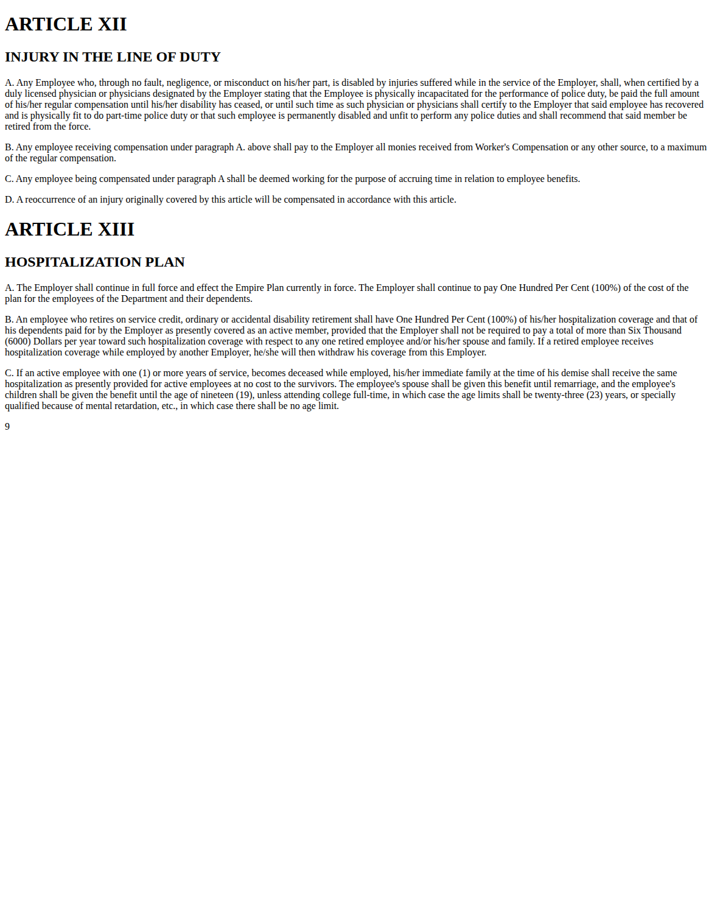ARTICLE XII
INJURY IN THE LINE OF DUTY
A. Any Employee who, through no fault, negligence, or misconduct on his/her part, is disabled by injuries suffered while in the service of the Employer, shall, when certified by a duly licensed physician or physicians designated by the Employer stating that the Employee is physically incapacitated for the performance of police duty, be paid the full amount of his/her regular compensation until his/her disability has ceased, or until such time as such physician or physicians shall certify to the Employer that said employee has recovered and is physically fit to do part-time police duty or that such employee is permanently disabled and unfit to perform any police duties and shall recommend that said member be retired from the force.
B. Any employee receiving compensation under paragraph A. above shall pay to the Employer all monies received from Worker's Compensation or any other source, to a maximum of the regular compensation.
C. Any employee being compensated under paragraph A shall be deemed working for the purpose of accruing time in relation to employee benefits.
D. A reoccurrence of an injury originally covered by this article will be compensated in accordance with this article.
ARTICLE XIII
HOSPITALIZATION PLAN
A. The Employer shall continue in full force and effect the Empire Plan currently in force. The Employer shall continue to pay One Hundred Per Cent (100%) of the cost of the plan for the employees of the Department and their dependents.
B. An employee who retires on service credit, ordinary or accidental disability retirement shall have One Hundred Per Cent (100%) of his/her hospitalization coverage and that of his dependents paid for by the Employer as presently covered as an active member, provided that the Employer shall not be required to pay a total of more than Six Thousand (6000) Dollars per year toward such hospitalization coverage with respect to any one retired employee and/or his/her spouse and family. If a retired employee receives hospitalization coverage while employed by another Employer, he/she will then withdraw his coverage from this Employer.
C. If an active employee with one (1) or more years of service, becomes deceased while employed, his/her immediate family at the time of his demise shall receive the same hospitalization as presently provided for active employees at no cost to the survivors. The employee's spouse shall be given this benefit until remarriage, and the employee's children shall be given the benefit until the age of nineteen (19), unless attending college full-time, in which case the age limits shall be twenty-three (23) years, or specially qualified because of mental retardation, etc., in which case there shall be no age limit.
9